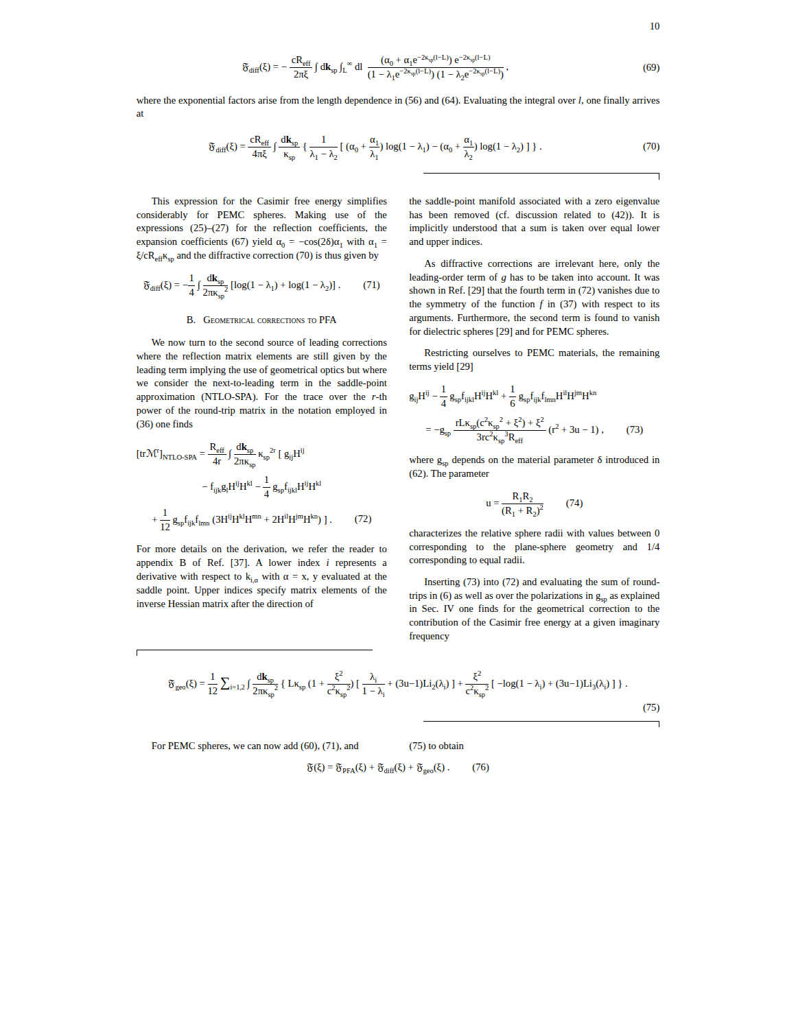10
𝔉diff(ξ) = − cReff 2πξ ∫ dksp ∫L∞ dl (α0 + α1e−2κsp(l−L)) e−2κsp(l−L)(1 − λ1e−2κsp(l−L)) (1 − λ2e−2κsp(l−L)) ,
(69)
where the exponential factors arise from the length dependence in (56) and (64). Evaluating the integral over l, one finally arrives at
𝔉diff(ξ) = cReff 4πξ ∫ dksp κsp { 1 λ1 − λ2 [ (α0 + α1 λ1) log(1 − λ1) − (α0 + α1 λ2) log(1 − λ2) ] } .
(70)
This expression for the Casimir free energy simplifies considerably for PEMC spheres. Making use of the expressions (25)–(27) for the reflection coefficients, the expansion coefficients (67) yield α0 = −cos(2δ)α1 with α1 = ξ/cReffκsp and the diffractive correction (70) is thus given by
𝔉diff(ξ) = −14 ∫ dksp 2πκsp2 [log(1 − λ1) + log(1 − λ2)] . (71)
B. Geometrical corrections to PFA
We now turn to the second source of leading corrections where the reflection matrix elements are still given by the leading term implying the use of geometrical optics but where we consider the next-to-leading term in the saddle-point approximation (NTLO-SPA). For the trace over the r-th power of the round-trip matrix in the notation employed in (36) one finds
[trℳr]NTLO-SPA = Reff 4r ∫ dksp 2πκsp κsp2r [ gijHij
− fijkglHijHkl − 14 gspfijklHijHkl
+ 112 gspfijkflmn (3HijHklHmn + 2HilHjmHkn) ] . (72)
For more details on the derivation, we refer the reader to appendix B of Ref. [37]. A lower index i represents a derivative with respect to ki,α with α = x, y evaluated at the saddle point. Upper indices specify matrix elements of the inverse Hessian matrix after the direction of
the saddle-point manifold associated with a zero eigenvalue has been removed (cf. discussion related to (42)). It is implicitly understood that a sum is taken over equal lower and upper indices.
As diffractive corrections are irrelevant here, only the leading-order term of g has to be taken into account. It was shown in Ref. [29] that the fourth term in (72) vanishes due to the symmetry of the function f in (37) with respect to its arguments. Furthermore, the second term is found to vanish for dielectric spheres [29] and for PEMC spheres.
Restricting ourselves to PEMC materials, the remaining terms yield [29]
gijHij − 14 gspfijklHijHkl + 16 gspfijkflmnHilHjmHkn
= −gsp rLκsp(c2κsp2 + ξ2) + ξ23rc2κsp3Reff (r2 + 3u − 1) , (73)
where gsp depends on the material parameter δ introduced in (62). The parameter
u = R1R2(R1 + R2)2 (74)
characterizes the relative sphere radii with values between 0 corresponding to the plane-sphere geometry and 1/4 corresponding to equal radii.
Inserting (73) into (72) and evaluating the sum of round-trips in (6) as well as over the polarizations in gsp as explained in Sec. IV one finds for the geometrical correction to the contribution of the Casimir free energy at a given imaginary frequency
𝔉geo(ξ) = 112 ∑i=1,2 ∫ dksp 2πκsp2 { Lκsp (1 + ξ2 c2κsp2) [ λi 1 − λi + (3u−1)Li2(λi) ] + ξ2 c2κsp2 [ −log(1 − λi) + (3u−1)Li3(λi) ] } .
(75)
For PEMC spheres, we can now add (60), (71), and
(75) to obtain
𝔉(ξ) = 𝔉PFA(ξ) + 𝔉diff(ξ) + 𝔉geo(ξ) . (76)